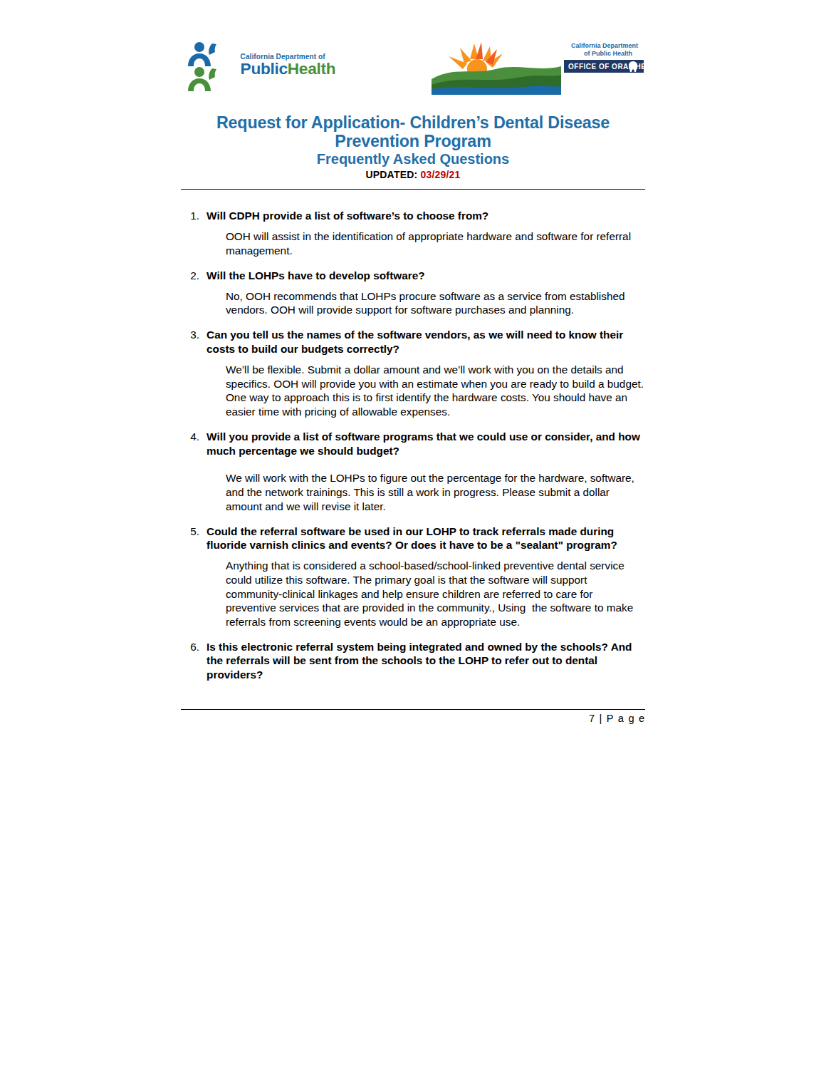California Department of Public Health
California Department of Public Health OFFICE OF ORAL HEALTH
Request for Application- Children’s Dental Disease Prevention Program
Frequently Asked Questions
UPDATED: 03/29/21
Will CDPH provide a list of software’s to choose from? OOH will assist in the identification of appropriate hardware and software for referral management.
Will the LOHPs have to develop software? No, OOH recommends that LOHPs procure software as a service from established vendors. OOH will provide support for software purchases and planning.
Can you tell us the names of the software vendors, as we will need to know their costs to build our budgets correctly? We’ll be flexible. Submit a dollar amount and we’ll work with you on the details and specifics. OOH will provide you with an estimate when you are ready to build a budget. One way to approach this is to first identify the hardware costs. You should have an easier time with pricing of allowable expenses.
Will you provide a list of software programs that we could use or consider, and how much percentage we should budget? We will work with the LOHPs to figure out the percentage for the hardware, software, and the network trainings. This is still a work in progress. Please submit a dollar amount and we will revise it later.
Could the referral software be used in our LOHP to track referrals made during fluoride varnish clinics and events? Or does it have to be a "sealant" program? Anything that is considered a school-based/school-linked preventive dental service could utilize this software. The primary goal is that the software will support community-clinical linkages and help ensure children are referred to care for preventive services that are provided in the community., Using the software to make referrals from screening events would be an appropriate use.
Is this electronic referral system being integrated and owned by the schools? And the referrals will be sent from the schools to the LOHP to refer out to dental providers?
7 | P a g e